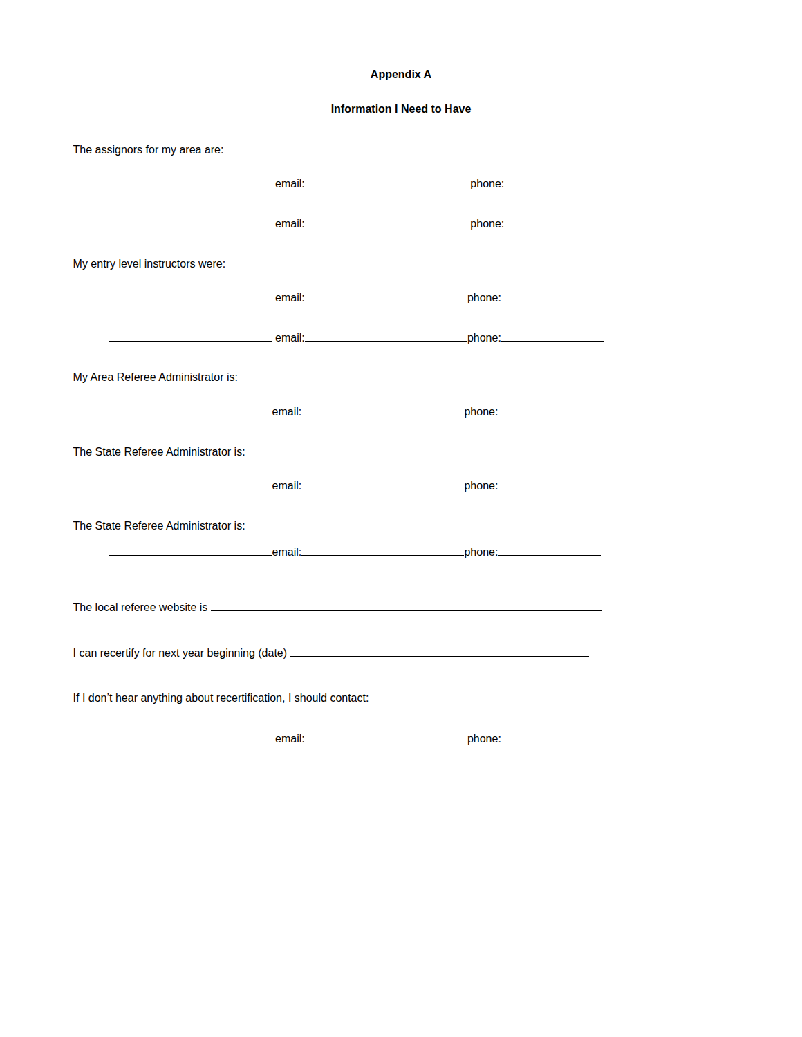Appendix A
Information I Need to Have
The assignors for my area are:
email: phone:
email: phone:
My entry level instructors were:
email: phone:
email: phone:
My Area Referee Administrator is:
email: phone:
The State Referee Administrator is:
email: phone:
The State Referee Administrator is:
email: phone:
The local referee website is
I can recertify for next year beginning (date)
If I don’t hear anything about recertification, I should contact:
email: phone: